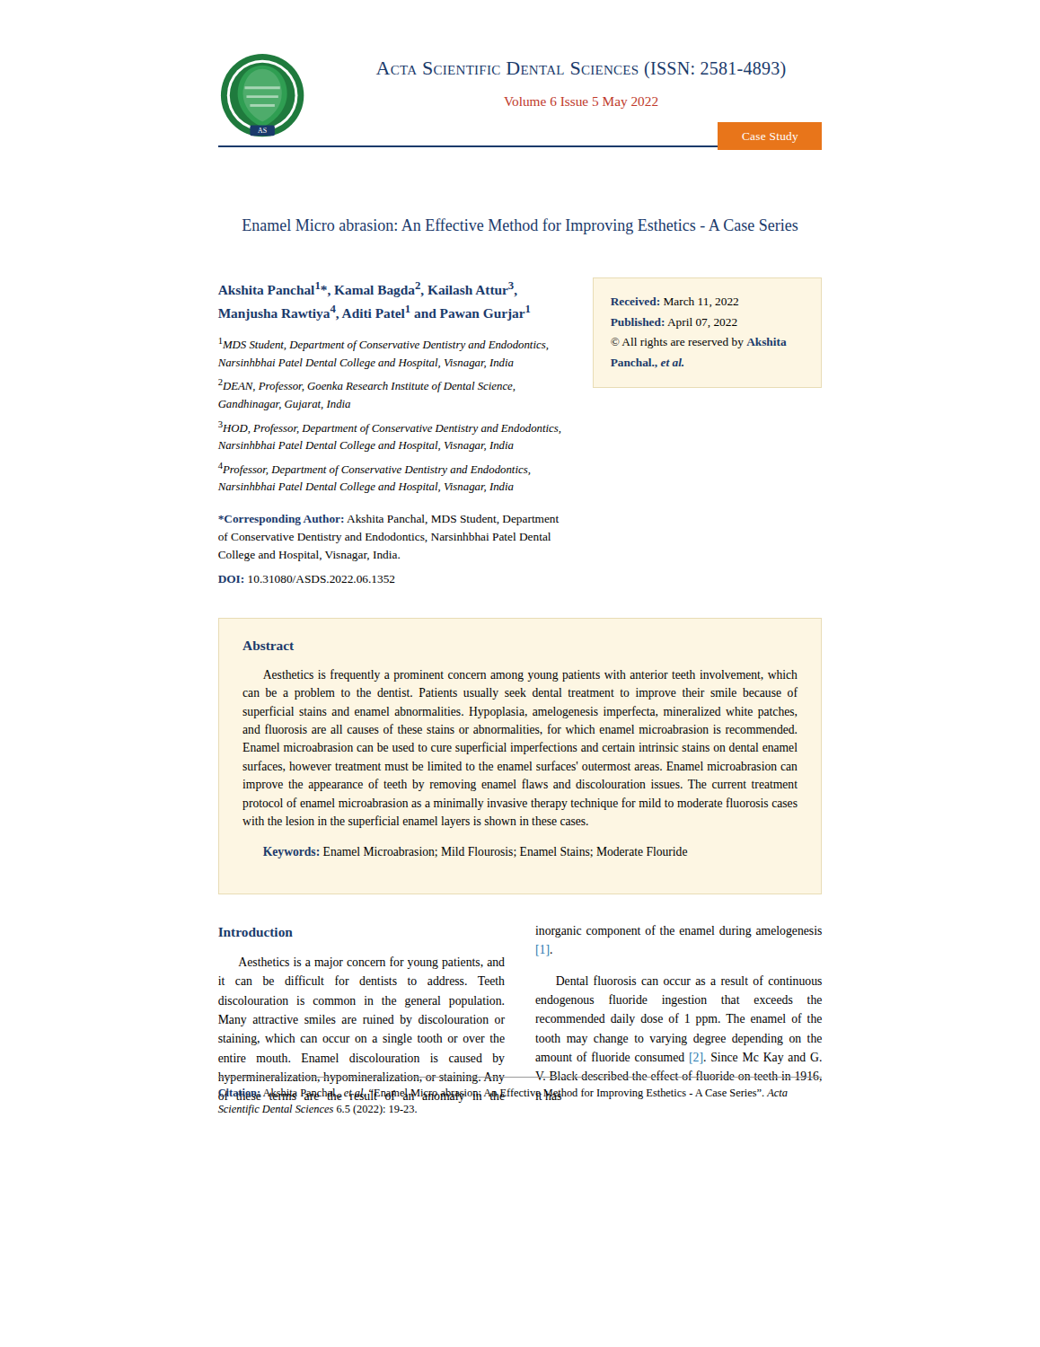AS
Acta Scientific Dental Sciences (ISSN: 2581-4893)
Volume 6 Issue 5 May 2022
Case Study
Enamel Micro abrasion: An Effective Method for Improving Esthetics - A Case Series
Akshita Panchal1*, Kamal Bagda2, Kailash Attur3, Manjusha Rawtiya4, Aditi Patel1 and Pawan Gurjar1
1MDS Student, Department of Conservative Dentistry and Endodontics, Narsinhbhai Patel Dental College and Hospital, Visnagar, India
2DEAN, Professor, Goenka Research Institute of Dental Science, Gandhinagar, Gujarat, India
3HOD, Professor, Department of Conservative Dentistry and Endodontics, Narsinhbhai Patel Dental College and Hospital, Visnagar, India
4Professor, Department of Conservative Dentistry and Endodontics, Narsinhbhai Patel Dental College and Hospital, Visnagar, India
*Corresponding Author: Akshita Panchal, MDS Student, Department of Conservative Dentistry and Endodontics, Narsinhbhai Patel Dental College and Hospital, Visnagar, India.
DOI: 10.31080/ASDS.2022.06.1352
Received: March 11, 2022
Published: April 07, 2022
© All rights are reserved by Akshita Panchal., et al.
Abstract
Aesthetics is frequently a prominent concern among young patients with anterior teeth involvement, which can be a problem to the dentist. Patients usually seek dental treatment to improve their smile because of superficial stains and enamel abnormalities. Hypoplasia, amelogenesis imperfecta, mineralized white patches, and fluorosis are all causes of these stains or abnormalities, for which enamel microabrasion is recommended. Enamel microabrasion can be used to cure superficial imperfections and certain intrinsic stains on dental enamel surfaces, however treatment must be limited to the enamel surfaces' outermost areas. Enamel microabrasion can improve the appearance of teeth by removing enamel flaws and discolouration issues. The current treatment protocol of enamel microabrasion as a minimally invasive therapy technique for mild to moderate fluorosis cases with the lesion in the superficial enamel layers is shown in these cases.
Keywords: Enamel Microabrasion; Mild Flourosis; Enamel Stains; Moderate Flouride
Introduction
Aesthetics is a major concern for young patients, and it can be difficult for dentists to address. Teeth discolouration is common in the general population. Many attractive smiles are ruined by discolouration or staining, which can occur on a single tooth or over the entire mouth. Enamel discolouration is caused by hyperminer­alization, hypomineralization, or staining. Any of these terms are the result of an anomaly in the inorganic component of the enamel during amelogenesis [1].
Dental fluorosis can occur as a result of continuous endogenous fluoride ingestion that exceeds the recommended daily dose of 1 ppm. The enamel of the tooth may change to varying degree depending on the amount of fluoride consumed [2]. Since Mc Kay and G. V. Black described the effect of fluoride on teeth in 1916, it has
Citation: Akshita Panchal., et al. “Enamel Micro abrasion: An Effective Method for Improving Esthetics - A Case Series”. Acta Scientific Dental Sciences 6.5 (2022): 19-23.